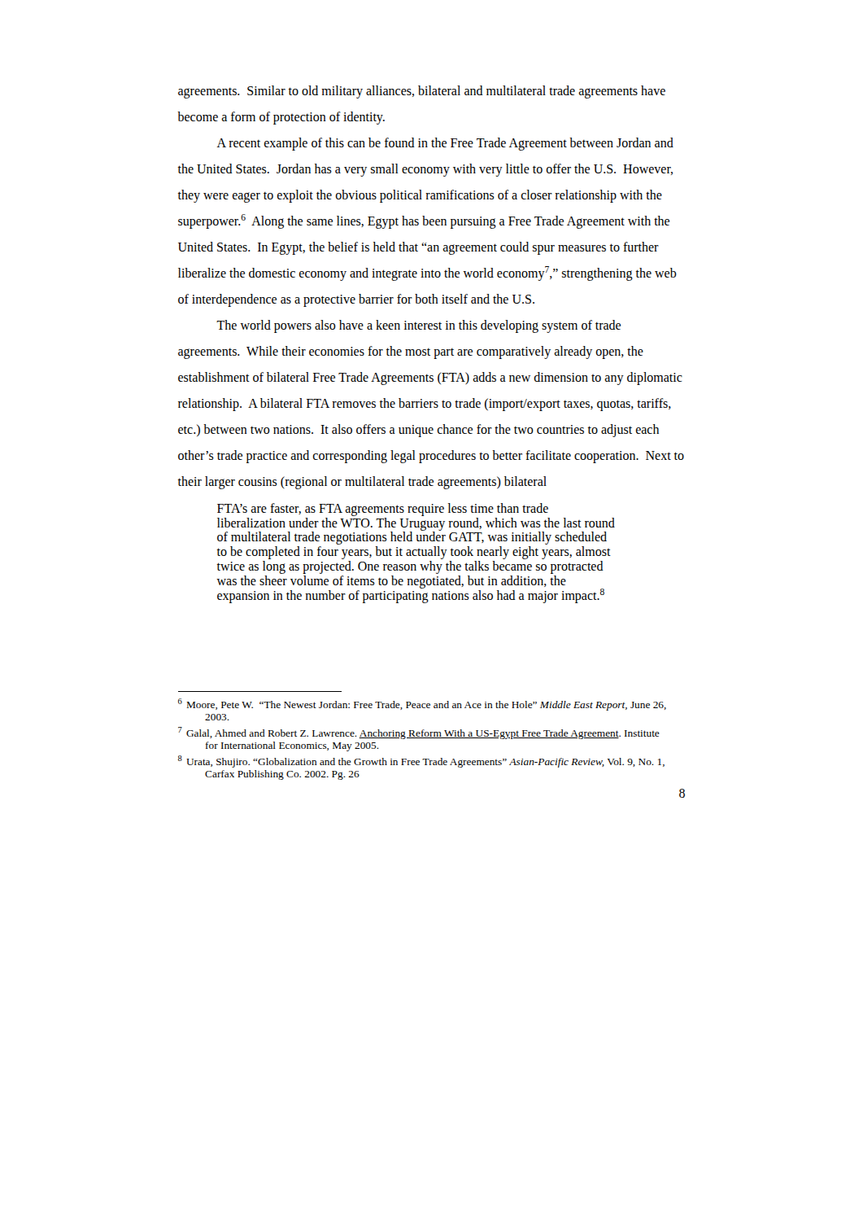agreements. Similar to old military alliances, bilateral and multilateral trade agreements have become a form of protection of identity.
A recent example of this can be found in the Free Trade Agreement between Jordan and the United States. Jordan has a very small economy with very little to offer the U.S. However, they were eager to exploit the obvious political ramifications of a closer relationship with the superpower.6 Along the same lines, Egypt has been pursuing a Free Trade Agreement with the United States. In Egypt, the belief is held that “an agreement could spur measures to further liberalize the domestic economy and integrate into the world economy7,” strengthening the web of interdependence as a protective barrier for both itself and the U.S.
The world powers also have a keen interest in this developing system of trade agreements. While their economies for the most part are comparatively already open, the establishment of bilateral Free Trade Agreements (FTA) adds a new dimension to any diplomatic relationship. A bilateral FTA removes the barriers to trade (import/export taxes, quotas, tariffs, etc.) between two nations. It also offers a unique chance for the two countries to adjust each other’s trade practice and corresponding legal procedures to better facilitate cooperation. Next to their larger cousins (regional or multilateral trade agreements) bilateral
FTA’s are faster, as FTA agreements require less time than trade liberalization under the WTO. The Uruguay round, which was the last round of multilateral trade negotiations held under GATT, was initially scheduled to be completed in four years, but it actually took nearly eight years, almost twice as long as projected. One reason why the talks became so protracted was the sheer volume of items to be negotiated, but in addition, the expansion in the number of participating nations also had a major impact.8
6 Moore, Pete W. “The Newest Jordan: Free Trade, Peace and an Ace in the Hole” Middle East Report, June 26,2003.
7 Galal, Ahmed and Robert Z. Lawrence. Anchoring Reform With a US-Egypt Free Trade Agreement. Institutefor International Economics, May 2005.
8 Urata, Shujiro. “Globalization and the Growth in Free Trade Agreements” Asian-Pacific Review, Vol. 9, No. 1,Carfax Publishing Co. 2002. Pg. 26
8